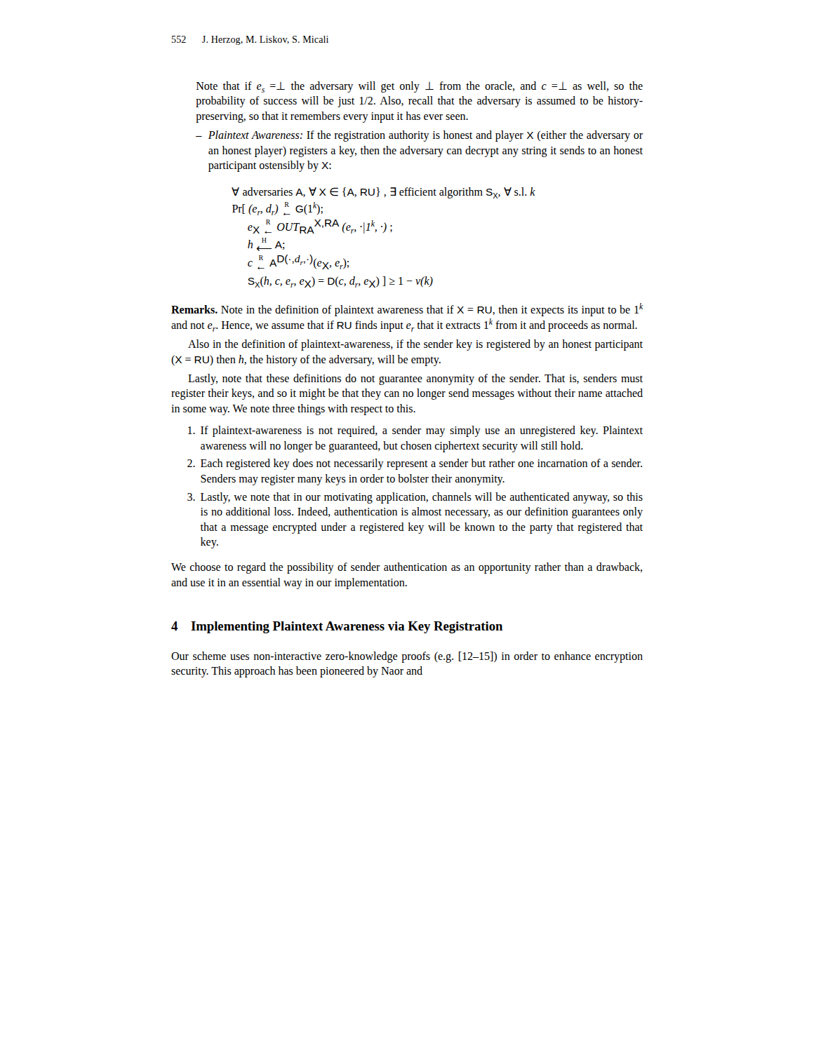552 J. Herzog, M. Liskov, S. Micali
Note that if es =⊥ the adversary will get only ⊥ from the oracle, and c =⊥ as well, so the probability of success will be just 1/2. Also, recall that the adversary is assumed to be history-preserving, so that it remembers every input it has ever seen.
Plaintext Awareness: If the registration authority is honest and player X (either the adversary or an honest player) registers a key, then the adversary can decrypt any string it sends to an honest participant ostensibly by X:
∀ adversaries A, ∀ X ∈ {A, RU} , ∃ efficient algorithm SX, ∀ s.l. k
Pr[ (er, dr) R← G(1k);
eX R← OUTRAX,RA (er, ·|1k, ·) ;
h H⟵ A;
c R← AD(·,dr,·)(eX, er);
SX(h, c, er, eX) = D(c, dr, eX) ] ≥ 1 − ν(k)
Remarks. Note in the definition of plaintext awareness that if X = RU, then it expects its input to be 1k and not er. Hence, we assume that if RU finds input er that it extracts 1k from it and proceeds as normal.
Also in the definition of plaintext-awareness, if the sender key is registered by an honest participant (X = RU) then h, the history of the adversary, will be empty.
Lastly, note that these definitions do not guarantee anonymity of the sender. That is, senders must register their keys, and so it might be that they can no longer send messages without their name attached in some way. We note three things with respect to this.
If plaintext-awareness is not required, a sender may simply use an unregistered key. Plaintext awareness will no longer be guaranteed, but chosen ciphertext security will still hold.
Each registered key does not necessarily represent a sender but rather one incarnation of a sender. Senders may register many keys in order to bolster their anonymity.
Lastly, we note that in our motivating application, channels will be authenticated anyway, so this is no additional loss. Indeed, authentication is almost necessary, as our definition guarantees only that a message encrypted under a registered key will be known to the party that registered that key.
We choose to regard the possibility of sender authentication as an opportunity rather than a drawback, and use it in an essential way in our implementation.
4 Implementing Plaintext Awareness via Key Registration
Our scheme uses non-interactive zero-knowledge proofs (e.g. [12–15]) in order to enhance encryption security. This approach has been pioneered by Naor and